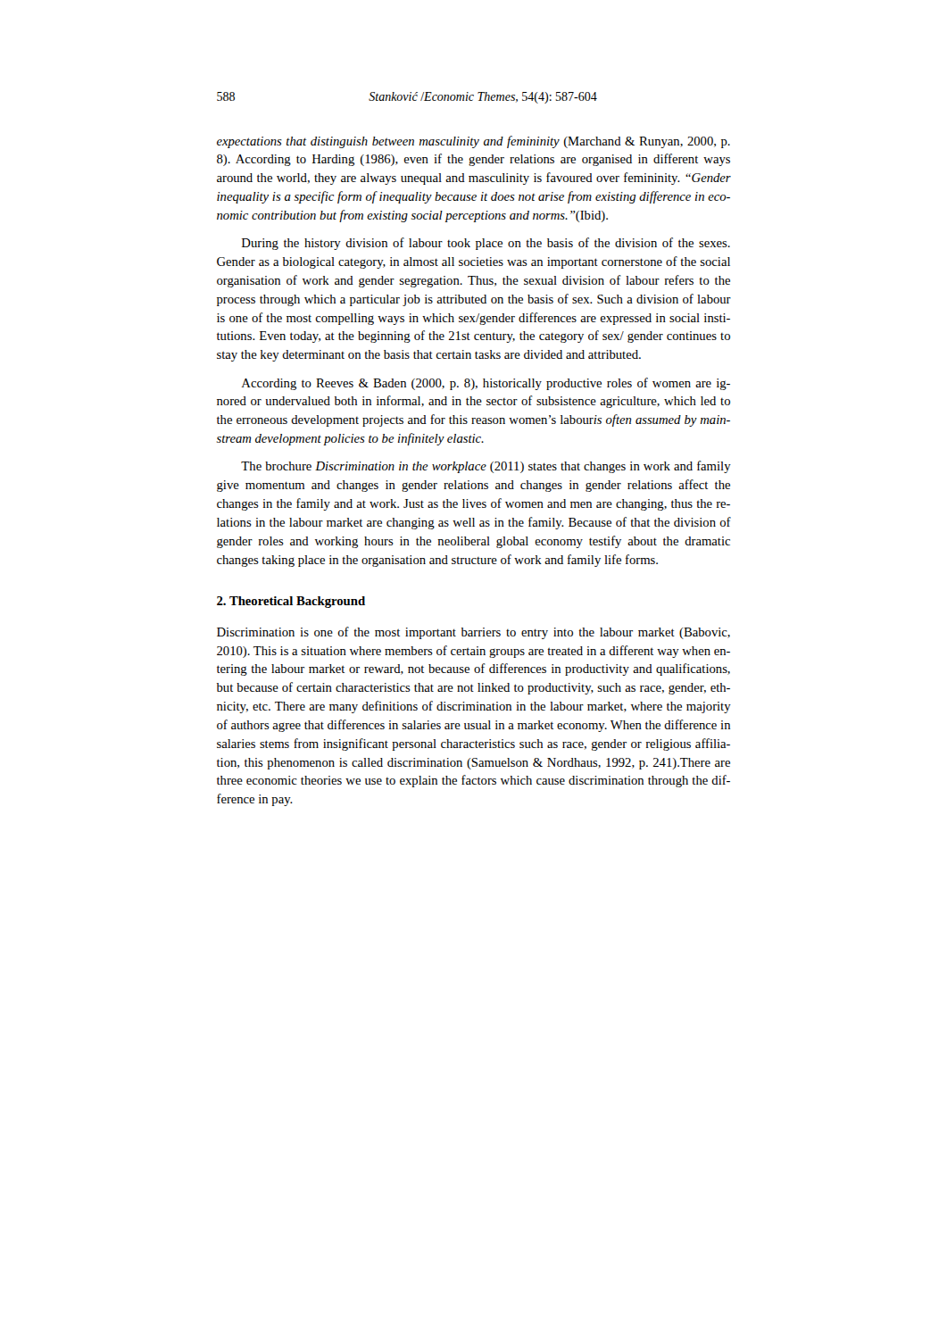588 Stanković /Economic Themes, 54(4): 587-604
expectations that distinguish between masculinity and femininity (Marchand & Runyan, 2000, p. 8). According to Harding (1986), even if the gender relations are organised in different ways around the world, they are always unequal and masculinity is favoured over femininity. “Gender inequality is a specific form of inequality because it does not arise from existing difference in economic contribution but from existing social perceptions and norms.”(Ibid).
During the history division of labour took place on the basis of the division of the sexes. Gender as a biological category, in almost all societies was an important cornerstone of the social organisation of work and gender segregation. Thus, the sexual division of labour refers to the process through which a particular job is attributed on the basis of sex. Such a division of labour is one of the most compelling ways in which sex/gender differences are expressed in social institutions. Even today, at the beginning of the 21st century, the category of sex/ gender continues to stay the key determinant on the basis that certain tasks are divided and attributed.
According to Reeves & Baden (2000, p. 8), historically productive roles of women are ignored or undervalued both in informal, and in the sector of subsistence agriculture, which led to the erroneous development projects and for this reason women’s labouris often assumed by mainstream development policies to be infinitely elastic.
The brochure Discrimination in the workplace (2011) states that changes in work and family give momentum and changes in gender relations and changes in gender relations affect the changes in the family and at work. Just as the lives of women and men are changing, thus the relations in the labour market are changing as well as in the family. Because of that the division of gender roles and working hours in the neoliberal global economy testify about the dramatic changes taking place in the organisation and structure of work and family life forms.
2. Theoretical Background
Discrimination is one of the most important barriers to entry into the labour market (Babovic, 2010). This is a situation where members of certain groups are treated in a different way when entering the labour market or reward, not because of differences in productivity and qualifications, but because of certain characteristics that are not linked to productivity, such as race, gender, ethnicity, etc. There are many definitions of discrimination in the labour market, where the majority of authors agree that differences in salaries are usual in a market economy. When the difference in salaries stems from insignificant personal characteristics such as race, gender or religious affiliation, this phenomenon is called discrimination (Samuelson & Nordhaus, 1992, p. 241).There are three economic theories we use to explain the factors which cause discrimination through the difference in pay.